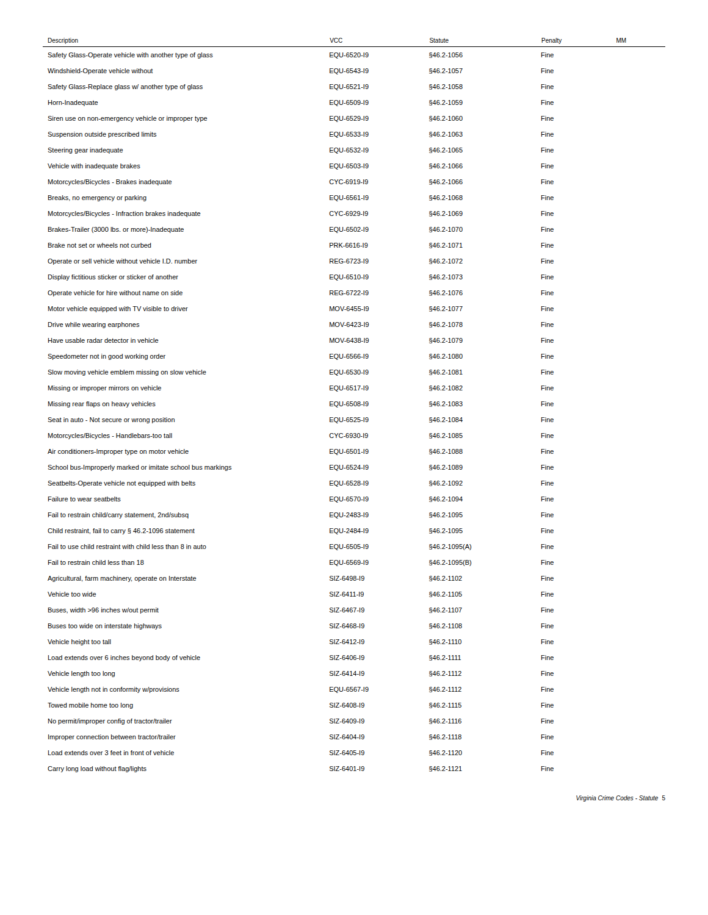| Description | VCC | Statute | Penalty | MM |
| --- | --- | --- | --- | --- |
| Safety Glass-Operate vehicle with another type of glass | EQU-6520-I9 | §46.2-1056 | Fine | |
| Windshield-Operate vehicle without | EQU-6543-I9 | §46.2-1057 | Fine | |
| Safety Glass-Replace glass w/ another type of glass | EQU-6521-I9 | §46.2-1058 | Fine | |
| Horn-Inadequate | EQU-6509-I9 | §46.2-1059 | Fine | |
| Siren use on non-emergency vehicle or improper type | EQU-6529-I9 | §46.2-1060 | Fine | |
| Suspension outside prescribed limits | EQU-6533-I9 | §46.2-1063 | Fine | |
| Steering gear inadequate | EQU-6532-I9 | §46.2-1065 | Fine | |
| Vehicle with inadequate brakes | EQU-6503-I9 | §46.2-1066 | Fine | |
| Motorcycles/Bicycles - Brakes inadequate | CYC-6919-I9 | §46.2-1066 | Fine | |
| Breaks, no emergency or parking | EQU-6561-I9 | §46.2-1068 | Fine | |
| Motorcycles/Bicycles - Infraction brakes inadequate | CYC-6929-I9 | §46.2-1069 | Fine | |
| Brakes-Trailer (3000 lbs. or more)-Inadequate | EQU-6502-I9 | §46.2-1070 | Fine | |
| Brake not set or wheels not curbed | PRK-6616-I9 | §46.2-1071 | Fine | |
| Operate or sell vehicle without vehicle I.D. number | REG-6723-I9 | §46.2-1072 | Fine | |
| Display fictitious sticker or sticker of another | EQU-6510-I9 | §46.2-1073 | Fine | |
| Operate vehicle for hire without name on side | REG-6722-I9 | §46.2-1076 | Fine | |
| Motor vehicle equipped with TV visible to driver | MOV-6455-I9 | §46.2-1077 | Fine | |
| Drive while wearing earphones | MOV-6423-I9 | §46.2-1078 | Fine | |
| Have usable radar detector in vehicle | MOV-6438-I9 | §46.2-1079 | Fine | |
| Speedometer not in good working order | EQU-6566-I9 | §46.2-1080 | Fine | |
| Slow moving vehicle emblem missing on slow vehicle | EQU-6530-I9 | §46.2-1081 | Fine | |
| Missing or improper mirrors on vehicle | EQU-6517-I9 | §46.2-1082 | Fine | |
| Missing rear flaps on heavy vehicles | EQU-6508-I9 | §46.2-1083 | Fine | |
| Seat in auto - Not secure or wrong position | EQU-6525-I9 | §46.2-1084 | Fine | |
| Motorcycles/Bicycles - Handlebars-too tall | CYC-6930-I9 | §46.2-1085 | Fine | |
| Air conditioners-Improper type on motor vehicle | EQU-6501-I9 | §46.2-1088 | Fine | |
| School bus-Improperly marked or imitate school bus markings | EQU-6524-I9 | §46.2-1089 | Fine | |
| Seatbelts-Operate vehicle not equipped with belts | EQU-6528-I9 | §46.2-1092 | Fine | |
| Failure to wear seatbelts | EQU-6570-I9 | §46.2-1094 | Fine | |
| Fail to restrain child/carry statement, 2nd/subsq | EQU-2483-I9 | §46.2-1095 | Fine | |
| Child restraint, fail to carry § 46.2-1096 statement | EQU-2484-I9 | §46.2-1095 | Fine | |
| Fail to use child restraint with child less than 8 in auto | EQU-6505-I9 | §46.2-1095(A) | Fine | |
| Fail to restrain child less than 18 | EQU-6569-I9 | §46.2-1095(B) | Fine | |
| Agricultural, farm machinery, operate on Interstate | SIZ-6498-I9 | §46.2-1102 | Fine | |
| Vehicle too wide | SIZ-6411-I9 | §46.2-1105 | Fine | |
| Buses, width >96 inches w/out permit | SIZ-6467-I9 | §46.2-1107 | Fine | |
| Buses too wide on interstate highways | SIZ-6468-I9 | §46.2-1108 | Fine | |
| Vehicle height too tall | SIZ-6412-I9 | §46.2-1110 | Fine | |
| Load extends over 6 inches beyond body of vehicle | SIZ-6406-I9 | §46.2-1111 | Fine | |
| Vehicle length too long | SIZ-6414-I9 | §46.2-1112 | Fine | |
| Vehicle length not in conformity w/provisions | EQU-6567-I9 | §46.2-1112 | Fine | |
| Towed mobile home too long | SIZ-6408-I9 | §46.2-1115 | Fine | |
| No permit/improper config of tractor/trailer | SIZ-6409-I9 | §46.2-1116 | Fine | |
| Improper connection between tractor/trailer | SIZ-6404-I9 | §46.2-1118 | Fine | |
| Load extends over 3 feet in front of vehicle | SIZ-6405-I9 | §46.2-1120 | Fine | |
| Carry long load without flag/lights | SIZ-6401-I9 | §46.2-1121 | Fine | |
Virginia Crime Codes - Statute5